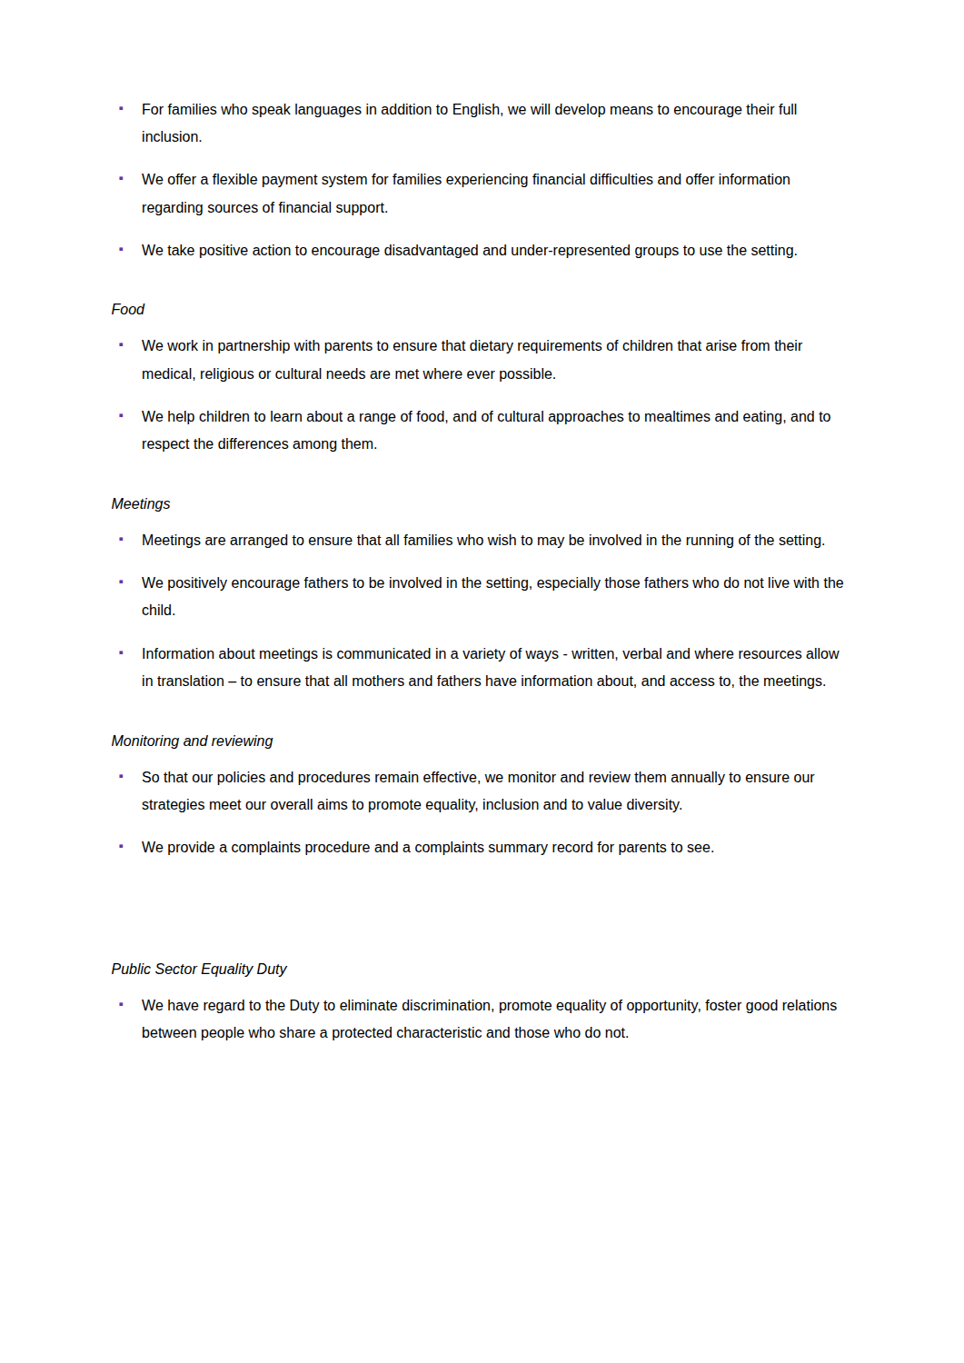For families who speak languages in addition to English, we will develop means to encourage their full inclusion.
We offer a flexible payment system for families experiencing financial difficulties and offer information regarding sources of financial support.
We take positive action to encourage disadvantaged and under-represented groups to use the setting.
Food
We work in partnership with parents to ensure that dietary requirements of children that arise from their medical, religious or cultural needs are met where ever possible.
We help children to learn about a range of food, and of cultural approaches to mealtimes and eating, and to respect the differences among them.
Meetings
Meetings are arranged to ensure that all families who wish to may be involved in the running of the setting.
We positively encourage fathers to be involved in the setting, especially those fathers who do not live with the child.
Information about meetings is communicated in a variety of ways - written, verbal and where resources allow in translation – to ensure that all mothers and fathers have information about, and access to, the meetings.
Monitoring and reviewing
So that our policies and procedures remain effective, we monitor and review them annually to ensure our strategies meet our overall aims to promote equality, inclusion and to value diversity.
We provide a complaints procedure and a complaints summary record for parents to see.
Public Sector Equality Duty
We have regard to the Duty to eliminate discrimination, promote equality of opportunity, foster good relations between people who share a protected characteristic and those who do not.